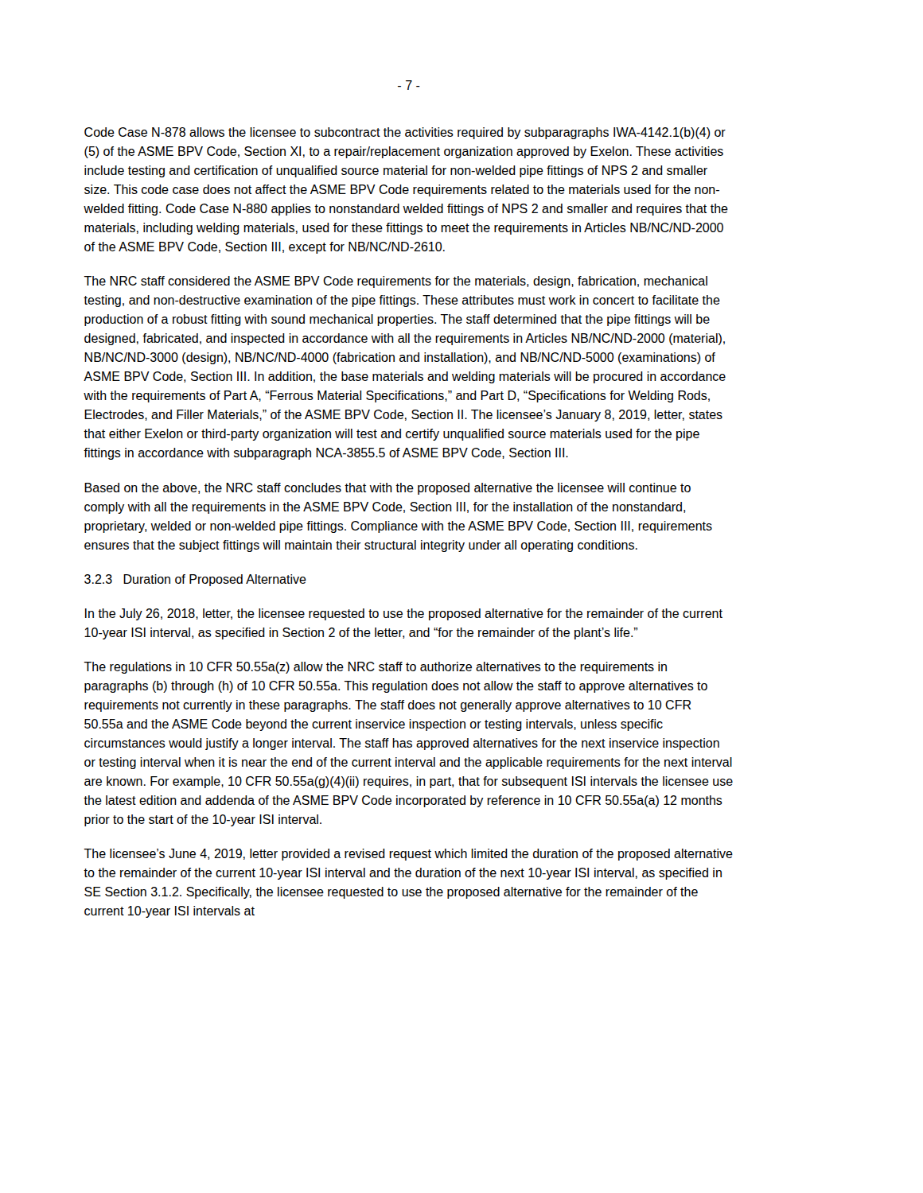- 7 -
Code Case N-878 allows the licensee to subcontract the activities required by subparagraphs IWA-4142.1(b)(4) or (5) of the ASME BPV Code, Section XI, to a repair/replacement organization approved by Exelon. These activities include testing and certification of unqualified source material for non-welded pipe fittings of NPS 2 and smaller size. This code case does not affect the ASME BPV Code requirements related to the materials used for the non-welded fitting. Code Case N-880 applies to nonstandard welded fittings of NPS 2 and smaller and requires that the materials, including welding materials, used for these fittings to meet the requirements in Articles NB/NC/ND-2000 of the ASME BPV Code, Section III, except for NB/NC/ND-2610.
The NRC staff considered the ASME BPV Code requirements for the materials, design, fabrication, mechanical testing, and non-destructive examination of the pipe fittings. These attributes must work in concert to facilitate the production of a robust fitting with sound mechanical properties. The staff determined that the pipe fittings will be designed, fabricated, and inspected in accordance with all the requirements in Articles NB/NC/ND-2000 (material), NB/NC/ND-3000 (design), NB/NC/ND-4000 (fabrication and installation), and NB/NC/ND-5000 (examinations) of ASME BPV Code, Section III. In addition, the base materials and welding materials will be procured in accordance with the requirements of Part A, “Ferrous Material Specifications,” and Part D, “Specifications for Welding Rods, Electrodes, and Filler Materials,” of the ASME BPV Code, Section II. The licensee’s January 8, 2019, letter, states that either Exelon or third-party organization will test and certify unqualified source materials used for the pipe fittings in accordance with subparagraph NCA-3855.5 of ASME BPV Code, Section III.
Based on the above, the NRC staff concludes that with the proposed alternative the licensee will continue to comply with all the requirements in the ASME BPV Code, Section III, for the installation of the nonstandard, proprietary, welded or non-welded pipe fittings. Compliance with the ASME BPV Code, Section III, requirements ensures that the subject fittings will maintain their structural integrity under all operating conditions.
3.2.3 Duration of Proposed Alternative
In the July 26, 2018, letter, the licensee requested to use the proposed alternative for the remainder of the current 10-year ISI interval, as specified in Section 2 of the letter, and “for the remainder of the plant’s life.”
The regulations in 10 CFR 50.55a(z) allow the NRC staff to authorize alternatives to the requirements in paragraphs (b) through (h) of 10 CFR 50.55a. This regulation does not allow the staff to approve alternatives to requirements not currently in these paragraphs. The staff does not generally approve alternatives to 10 CFR 50.55a and the ASME Code beyond the current inservice inspection or testing intervals, unless specific circumstances would justify a longer interval. The staff has approved alternatives for the next inservice inspection or testing interval when it is near the end of the current interval and the applicable requirements for the next interval are known. For example, 10 CFR 50.55a(g)(4)(ii) requires, in part, that for subsequent ISI intervals the licensee use the latest edition and addenda of the ASME BPV Code incorporated by reference in 10 CFR 50.55a(a) 12 months prior to the start of the 10-year ISI interval.
The licensee’s June 4, 2019, letter provided a revised request which limited the duration of the proposed alternative to the remainder of the current 10-year ISI interval and the duration of the next 10-year ISI interval, as specified in SE Section 3.1.2. Specifically, the licensee requested to use the proposed alternative for the remainder of the current 10-year ISI intervals at